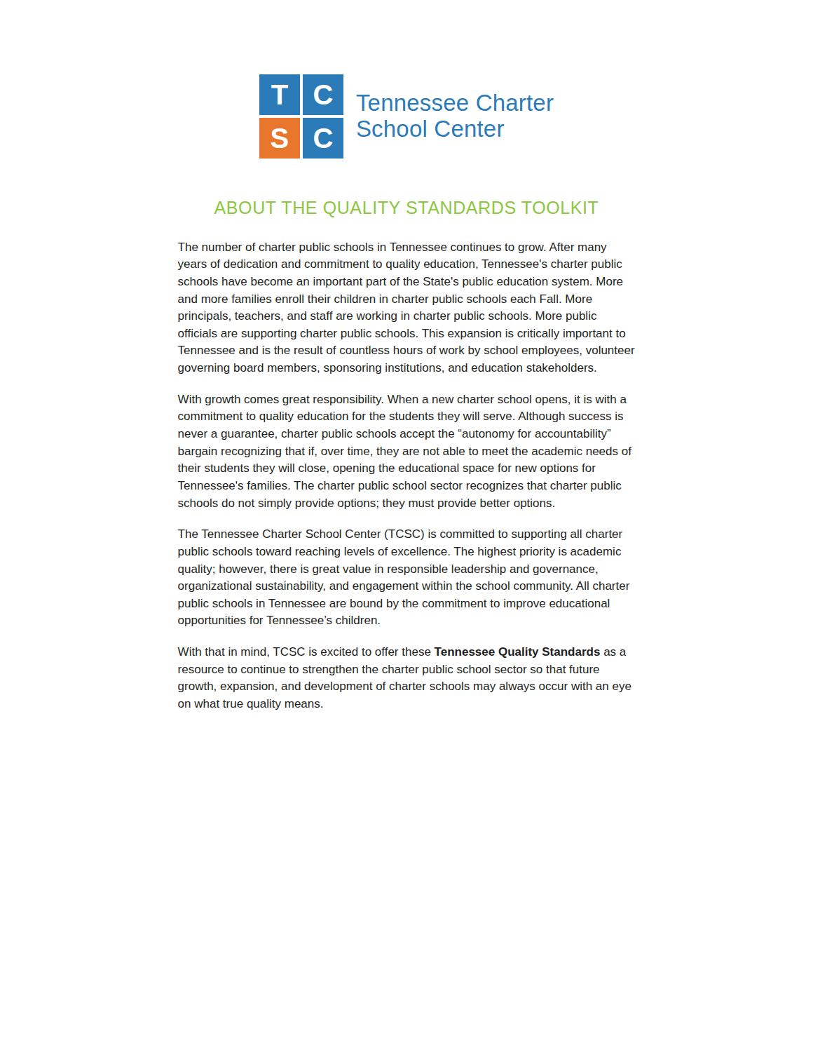T C S C
Tennessee Charter
School Center
About the Quality Standards Toolkit
The number of charter public schools in Tennessee continues to grow. After many years of dedication and commitment to quality education, Tennessee's charter public schools have become an important part of the State's public education system. More and more families enroll their children in charter public schools each Fall. More principals, teachers, and staff are working in charter public schools. More public officials are supporting charter public schools. This expansion is critically important to Tennessee and is the result of countless hours of work by school employees, volunteer governing board members, sponsoring institutions, and education stakeholders.
With growth comes great responsibility. When a new charter school opens, it is with a commitment to quality education for the students they will serve. Although success is never a guarantee, charter public schools accept the “autonomy for accountability” bargain recognizing that if, over time, they are not able to meet the academic needs of their students they will close, opening the educational space for new options for Tennessee's families. The charter public school sector recognizes that charter public schools do not simply provide options; they must provide better options.
The Tennessee Charter School Center (TCSC) is committed to supporting all charter public schools toward reaching levels of excellence. The highest priority is academic quality; however, there is great value in responsible leadership and governance, organizational sustainability, and engagement within the school community. All charter public schools in Tennessee are bound by the commitment to improve educational opportunities for Tennessee’s children.
With that in mind, TCSC is excited to offer these Tennessee Quality Standards as a resource to continue to strengthen the charter public school sector so that future growth, expansion, and development of charter schools may always occur with an eye on what true quality means.